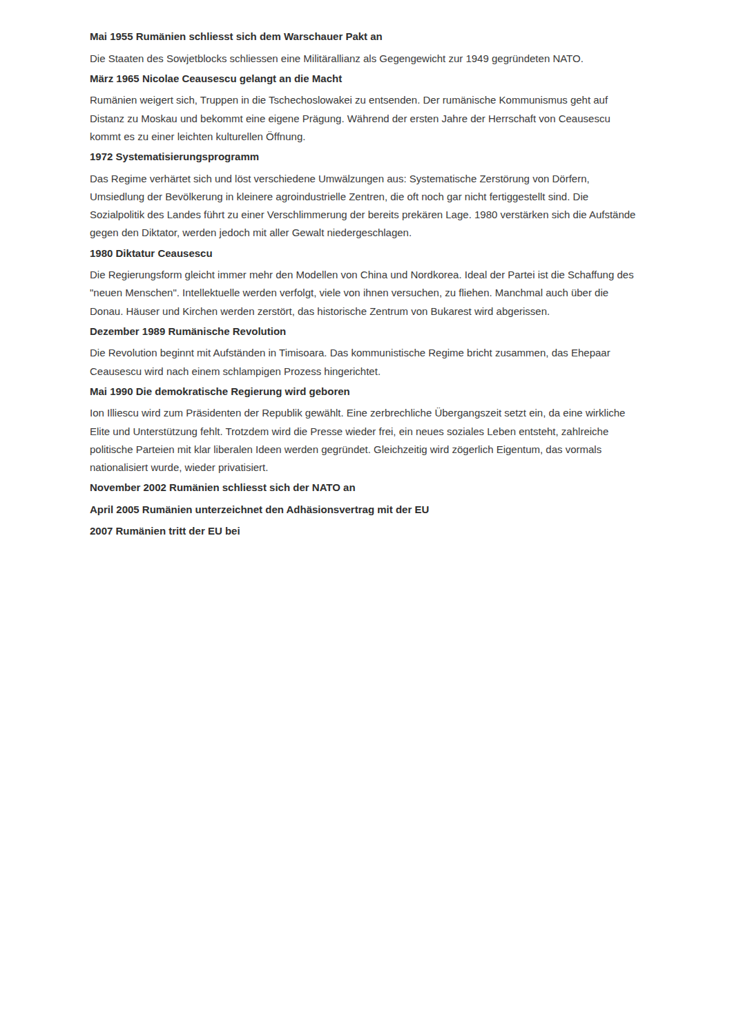Mai 1955 Rumänien schliesst sich dem Warschauer Pakt an
Die Staaten des Sowjetblocks schliessen eine Militärallianz als Gegengewicht zur 1949 gegründeten NATO.
März 1965 Nicolae Ceausescu gelangt an die Macht
Rumänien weigert sich, Truppen in die Tschechoslowakei zu entsenden. Der rumänische Kommunismus geht auf Distanz zu Moskau und bekommt eine eigene Prägung. Während der ersten Jahre der Herrschaft von Ceausescu kommt es zu einer leichten kulturellen Öffnung.
1972 Systematisierungsprogramm
Das Regime verhärtet sich und löst verschiedene Umwälzungen aus: Systematische Zerstörung von Dörfern, Umsiedlung der Bevölkerung in kleinere agroindustrielle Zentren, die oft noch gar nicht fertiggestellt sind. Die Sozialpolitik des Landes führt zu einer Verschlimmerung der bereits prekären Lage. 1980 verstärken sich die Aufstände gegen den Diktator, werden jedoch mit aller Gewalt niedergeschlagen.
1980 Diktatur Ceausescu
Die Regierungsform gleicht immer mehr den Modellen von China und Nordkorea. Ideal der Partei ist die Schaffung des "neuen Menschen". Intellektuelle werden verfolgt, viele von ihnen versuchen, zu fliehen. Manchmal auch über die Donau. Häuser und Kirchen werden zerstört, das historische Zentrum von Bukarest wird abgerissen.
Dezember 1989 Rumänische Revolution
Die Revolution beginnt mit Aufständen in Timisoara. Das kommunistische Regime bricht zusammen, das Ehepaar Ceausescu wird nach einem schlampigen Prozess hingerichtet.
Mai 1990 Die demokratische Regierung wird geboren
Ion Illiescu wird zum Präsidenten der Republik gewählt. Eine zerbrechliche Übergangszeit setzt ein, da eine wirkliche Elite und Unterstützung fehlt. Trotzdem wird die Presse wieder frei, ein neues soziales Leben entsteht, zahlreiche politische Parteien mit klar liberalen Ideen werden gegründet. Gleichzeitig wird zögerlich Eigentum, das vormals nationalisiert wurde, wieder privatisiert.
November 2002 Rumänien schliesst sich der NATO an
April 2005 Rumänien unterzeichnet den Adhäsionsvertrag mit der EU
2007 Rumänien tritt der EU bei